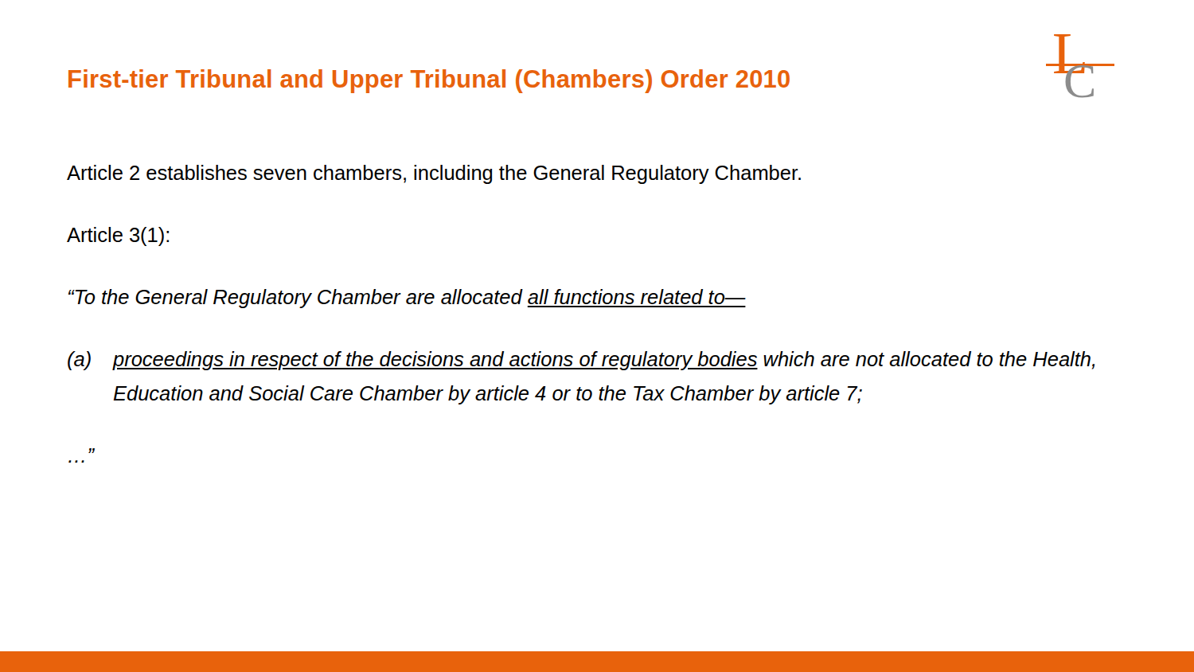First-tier Tribunal and Upper Tribunal (Chambers) Order 2010
L C
Article 2 establishes seven chambers, including the General Regulatory Chamber.
Article 3(1):
“To the General Regulatory Chamber are allocated all functions related to—
(a) proceedings in respect of the decisions and actions of regulatory bodies which are not allocated to the Health, Education and Social Care Chamber by article 4 or to the Tax Chamber by article 7;
…”